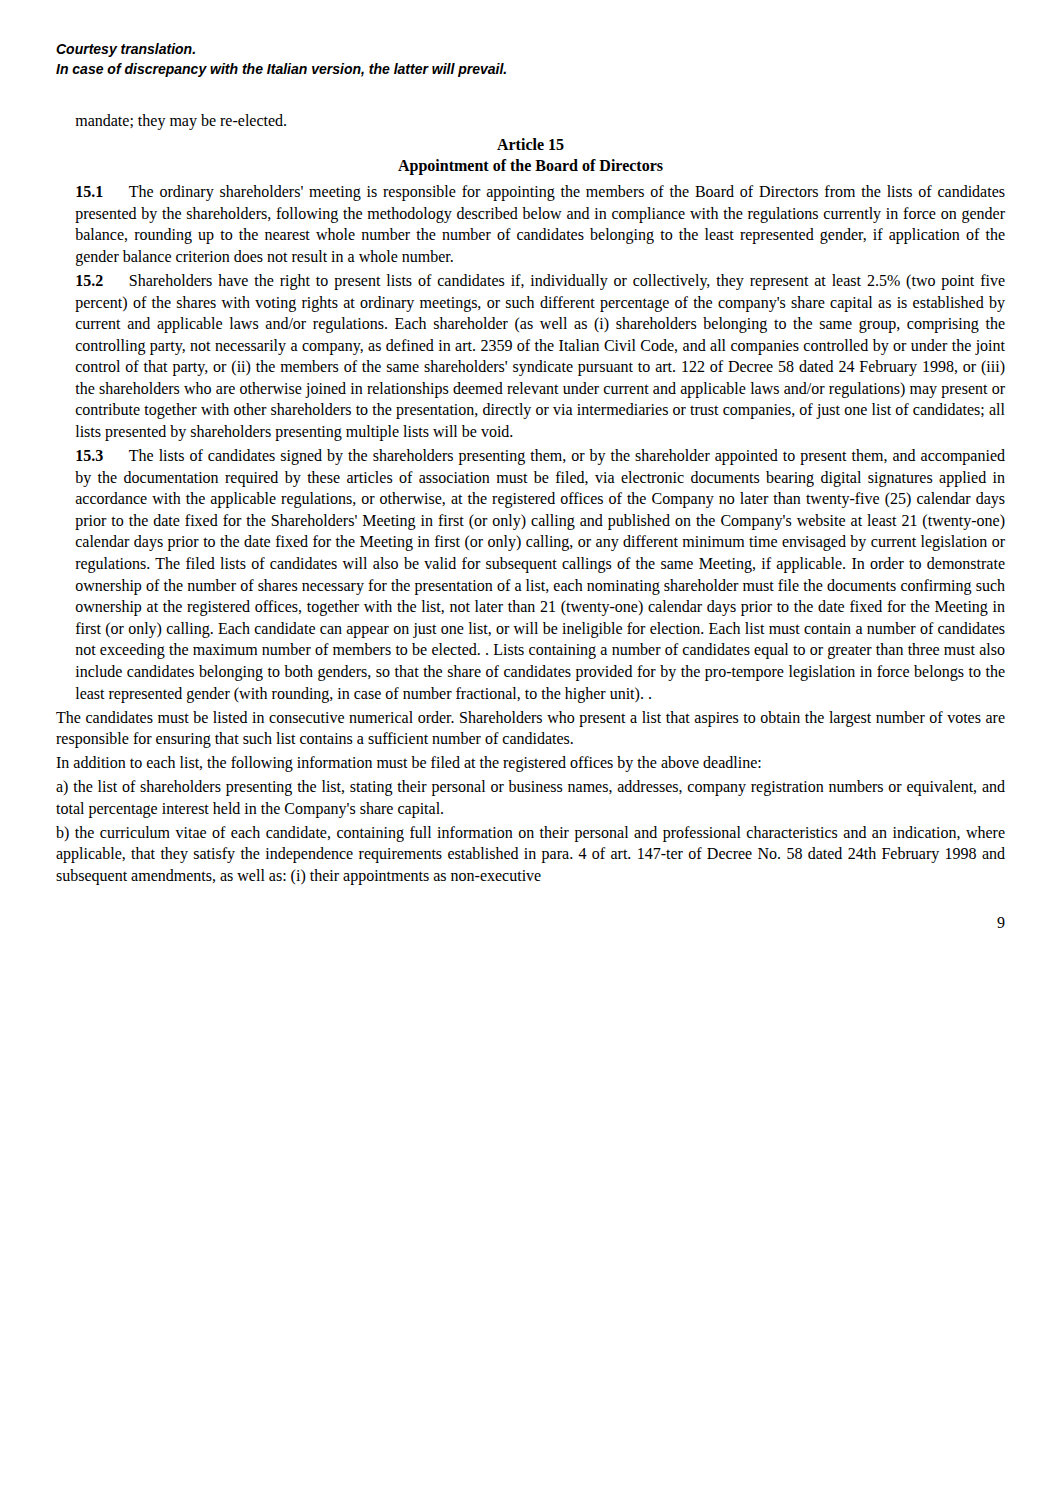Courtesy translation.
In case of discrepancy with the Italian version, the latter will prevail.
mandate; they may be re-elected.
Article 15
Appointment of the Board of Directors
15.1 The ordinary shareholders' meeting is responsible for appointing the members of the Board of Directors from the lists of candidates presented by the shareholders, following the methodology described below and in compliance with the regulations currently in force on gender balance, rounding up to the nearest whole number the number of candidates belonging to the least represented gender, if application of the gender balance criterion does not result in a whole number.
15.2 Shareholders have the right to present lists of candidates if, individually or collectively, they represent at least 2.5% (two point five percent) of the shares with voting rights at ordinary meetings, or such different percentage of the company's share capital as is established by current and applicable laws and/or regulations. Each shareholder (as well as (i) shareholders belonging to the same group, comprising the controlling party, not necessarily a company, as defined in art. 2359 of the Italian Civil Code, and all companies controlled by or under the joint control of that party, or (ii) the members of the same shareholders' syndicate pursuant to art. 122 of Decree 58 dated 24 February 1998, or (iii) the shareholders who are otherwise joined in relationships deemed relevant under current and applicable laws and/or regulations) may present or contribute together with other shareholders to the presentation, directly or via intermediaries or trust companies, of just one list of candidates; all lists presented by shareholders presenting multiple lists will be void.
15.3 The lists of candidates signed by the shareholders presenting them, or by the shareholder appointed to present them, and accompanied by the documentation required by these articles of association must be filed, via electronic documents bearing digital signatures applied in accordance with the applicable regulations, or otherwise, at the registered offices of the Company no later than twenty-five (25) calendar days prior to the date fixed for the Shareholders' Meeting in first (or only) calling and published on the Company's website at least 21 (twenty-one) calendar days prior to the date fixed for the Meeting in first (or only) calling, or any different minimum time envisaged by current legislation or regulations. The filed lists of candidates will also be valid for subsequent callings of the same Meeting, if applicable. In order to demonstrate ownership of the number of shares necessary for the presentation of a list, each nominating shareholder must file the documents confirming such ownership at the registered offices, together with the list, not later than 21 (twenty-one) calendar days prior to the date fixed for the Meeting in first (or only) calling. Each candidate can appear on just one list, or will be ineligible for election. Each list must contain a number of candidates not exceeding the maximum number of members to be elected. . Lists containing a number of candidates equal to or greater than three must also include candidates belonging to both genders, so that the share of candidates provided for by the pro-tempore legislation in force belongs to the least represented gender (with rounding, in case of number fractional, to the higher unit). .
The candidates must be listed in consecutive numerical order. Shareholders who present a list that aspires to obtain the largest number of votes are responsible for ensuring that such list contains a sufficient number of candidates.
In addition to each list, the following information must be filed at the registered offices by the above deadline:
a) the list of shareholders presenting the list, stating their personal or business names, addresses, company registration numbers or equivalent, and total percentage interest held in the Company's share capital.
b) the curriculum vitae of each candidate, containing full information on their personal and professional characteristics and an indication, where applicable, that they satisfy the independence requirements established in para. 4 of art. 147-ter of Decree No. 58 dated 24th February 1998 and subsequent amendments, as well as: (i) their appointments as non-executive
9